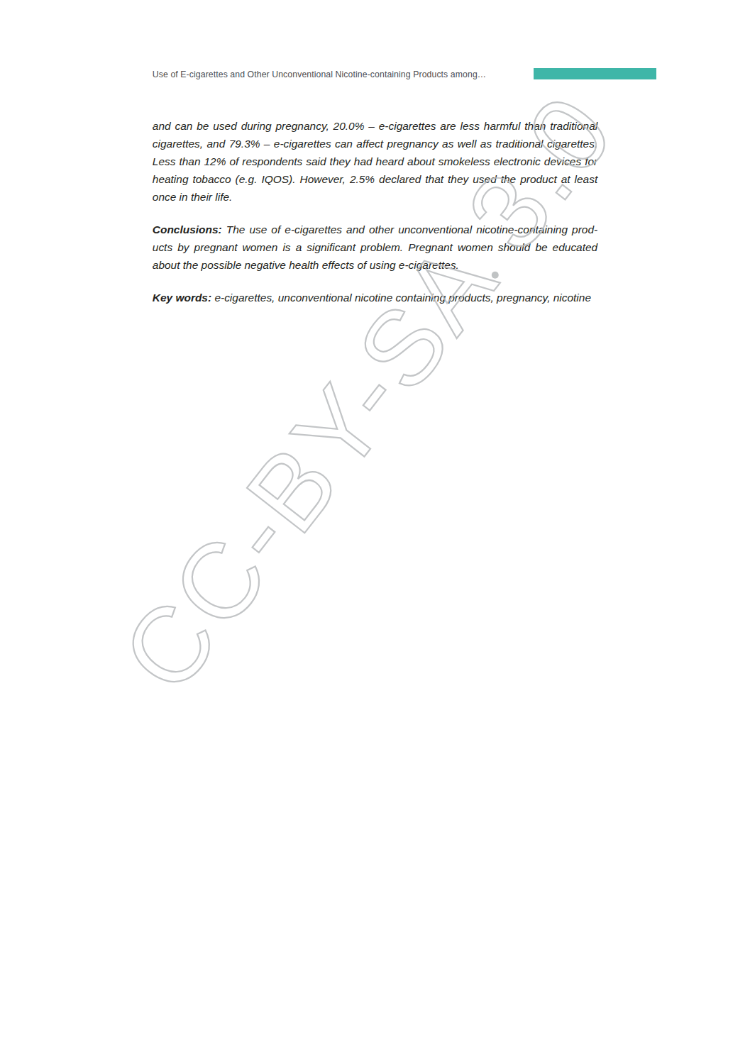Use of E-cigarettes and Other Unconventional Nicotine-containing Products among…
85
and can be used during pregnancy, 20.0% – e-cigarettes are less harmful than traditional cigarettes, and 79.3% – e-cigarettes can affect pregnancy as well as traditional cigarettes. Less than 12% of respondents said they had heard about smokeless electronic devices for heating tobacco (e.g. IQOS). However, 2.5% declared that they used the product at least once in their life.
Conclusions: The use of e-cigarettes and other unconventional nicotine-containing products by pregnant women is a significant problem. Pregnant women should be educated about the possible negative health effects of using e-cigarettes.
Key words: e-cigarettes, unconventional nicotine containing products, pregnancy, nicotine
CC-BY-SA 3.0